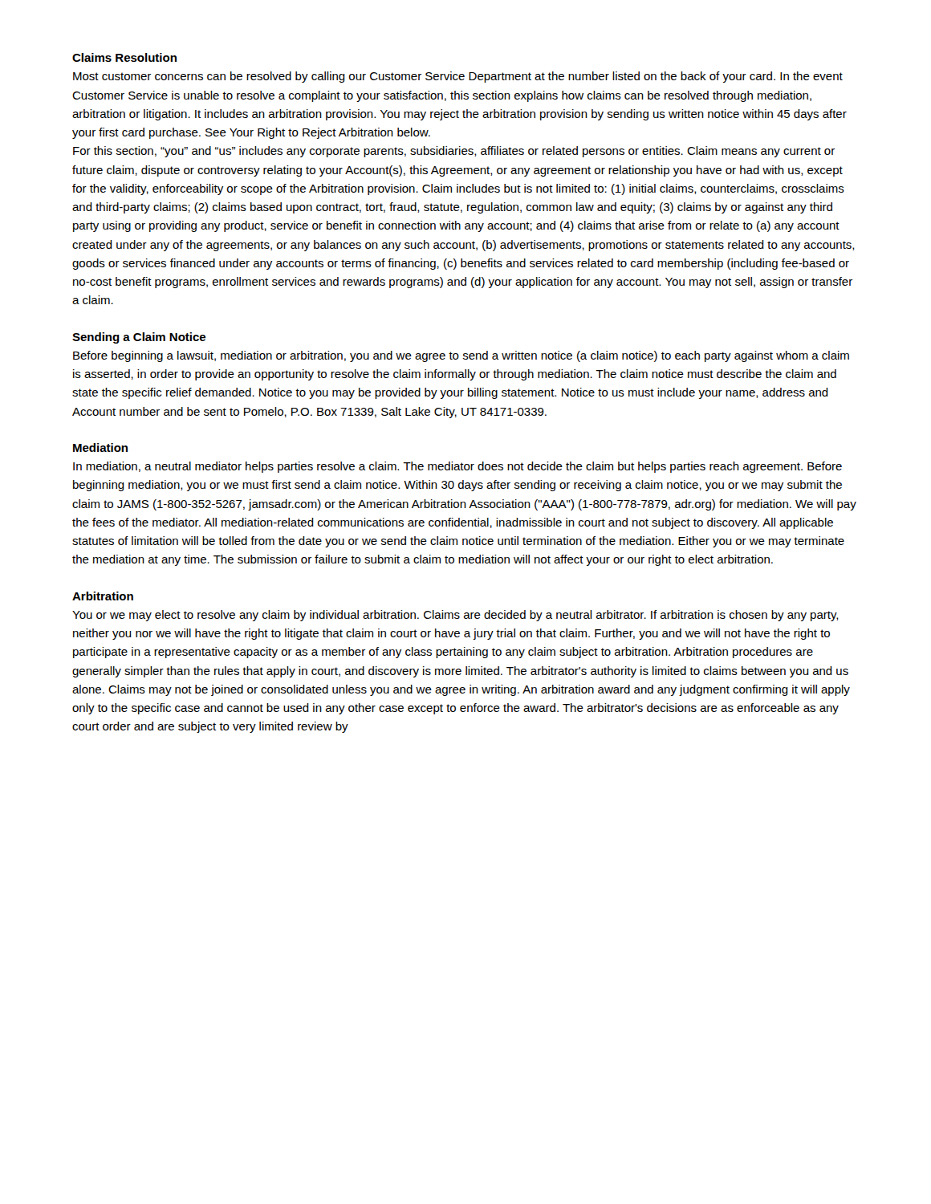Claims Resolution
Most customer concerns can be resolved by calling our Customer Service Department at the number listed on the back of your card. In the event Customer Service is unable to resolve a complaint to your satisfaction, this section explains how claims can be resolved through mediation, arbitration or litigation. It includes an arbitration provision. You may reject the arbitration provision by sending us written notice within 45 days after your first card purchase. See Your Right to Reject Arbitration below.
For this section, “you” and “us” includes any corporate parents, subsidiaries, affiliates or related persons or entities. Claim means any current or future claim, dispute or controversy relating to your Account(s), this Agreement, or any agreement or relationship you have or had with us, except for the validity, enforceability or scope of the Arbitration provision. Claim includes but is not limited to: (1) initial claims, counterclaims, crossclaims and third-party claims; (2) claims based upon contract, tort, fraud, statute, regulation, common law and equity; (3) claims by or against any third party using or providing any product, service or benefit in connection with any account; and (4) claims that arise from or relate to (a) any account created under any of the agreements, or any balances on any such account, (b) advertisements, promotions or statements related to any accounts, goods or services financed under any accounts or terms of financing, (c) benefits and services related to card membership (including fee-based or no-cost benefit programs, enrollment services and rewards programs) and (d) your application for any account. You may not sell, assign or transfer a claim.
Sending a Claim Notice
Before beginning a lawsuit, mediation or arbitration, you and we agree to send a written notice (a claim notice) to each party against whom a claim is asserted, in order to provide an opportunity to resolve the claim informally or through mediation. The claim notice must describe the claim and state the specific relief demanded. Notice to you may be provided by your billing statement. Notice to us must include your name, address and Account number and be sent to Pomelo, P.O. Box 71339, Salt Lake City, UT 84171-0339.
Mediation
In mediation, a neutral mediator helps parties resolve a claim. The mediator does not decide the claim but helps parties reach agreement. Before beginning mediation, you or we must first send a claim notice. Within 30 days after sending or receiving a claim notice, you or we may submit the claim to JAMS (1-800-352-5267, jamsadr.com) or the American Arbitration Association ("AAA") (1-800-778-7879, adr.org) for mediation. We will pay the fees of the mediator. All mediation-related communications are confidential, inadmissible in court and not subject to discovery. All applicable statutes of limitation will be tolled from the date you or we send the claim notice until termination of the mediation. Either you or we may terminate the mediation at any time. The submission or failure to submit a claim to mediation will not affect your or our right to elect arbitration.
Arbitration
You or we may elect to resolve any claim by individual arbitration. Claims are decided by a neutral arbitrator. If arbitration is chosen by any party, neither you nor we will have the right to litigate that claim in court or have a jury trial on that claim. Further, you and we will not have the right to participate in a representative capacity or as a member of any class pertaining to any claim subject to arbitration. Arbitration procedures are generally simpler than the rules that apply in court, and discovery is more limited. The arbitrator's authority is limited to claims between you and us alone. Claims may not be joined or consolidated unless you and we agree in writing. An arbitration award and any judgment confirming it will apply only to the specific case and cannot be used in any other case except to enforce the award. The arbitrator's decisions are as enforceable as any court order and are subject to very limited review by